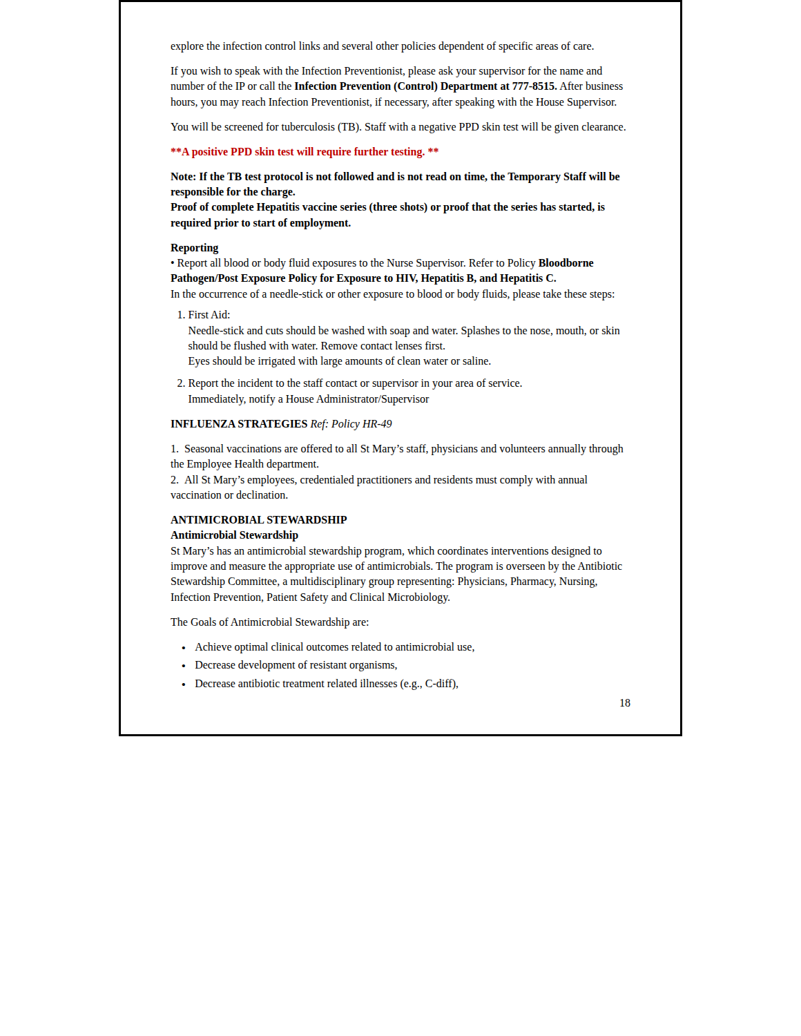explore the infection control links and several other policies dependent of specific areas of care.
If you wish to speak with the Infection Preventionist, please ask your supervisor for the name and number of the IP or call the Infection Prevention (Control) Department at 777-8515. After business hours, you may reach Infection Preventionist, if necessary, after speaking with the House Supervisor.
You will be screened for tuberculosis (TB). Staff with a negative PPD skin test will be given clearance.
**A positive PPD skin test will require further testing. **
Note: If the TB test protocol is not followed and is not read on time, the Temporary Staff will be responsible for the charge.
Proof of complete Hepatitis vaccine series (three shots) or proof that the series has started, is required prior to start of employment.
Reporting
• Report all blood or body fluid exposures to the Nurse Supervisor. Refer to Policy Bloodborne Pathogen/Post Exposure Policy for Exposure to HIV, Hepatitis B, and Hepatitis C.
In the occurrence of a needle-stick or other exposure to blood or body fluids, please take these steps:
First Aid:
Needle-stick and cuts should be washed with soap and water. Splashes to the nose, mouth, or skin should be flushed with water. Remove contact lenses first.
Eyes should be irrigated with large amounts of clean water or saline.
Report the incident to the staff contact or supervisor in your area of service.
Immediately, notify a House Administrator/Supervisor
INFLUENZA STRATEGIES Ref: Policy HR-49
1. Seasonal vaccinations are offered to all St Mary’s staff, physicians and volunteers annually through the Employee Health department.
2. All St Mary’s employees, credentialed practitioners and residents must comply with annual vaccination or declination.
ANTIMICROBIAL STEWARDSHIP
Antimicrobial Stewardship
St Mary’s has an antimicrobial stewardship program, which coordinates interventions designed to improve and measure the appropriate use of antimicrobials. The program is overseen by the Antibiotic Stewardship Committee, a multidisciplinary group representing: Physicians, Pharmacy, Nursing, Infection Prevention, Patient Safety and Clinical Microbiology.
The Goals of Antimicrobial Stewardship are:
Achieve optimal clinical outcomes related to antimicrobial use,
Decrease development of resistant organisms,
Decrease antibiotic treatment related illnesses (e.g., C-diff),
18